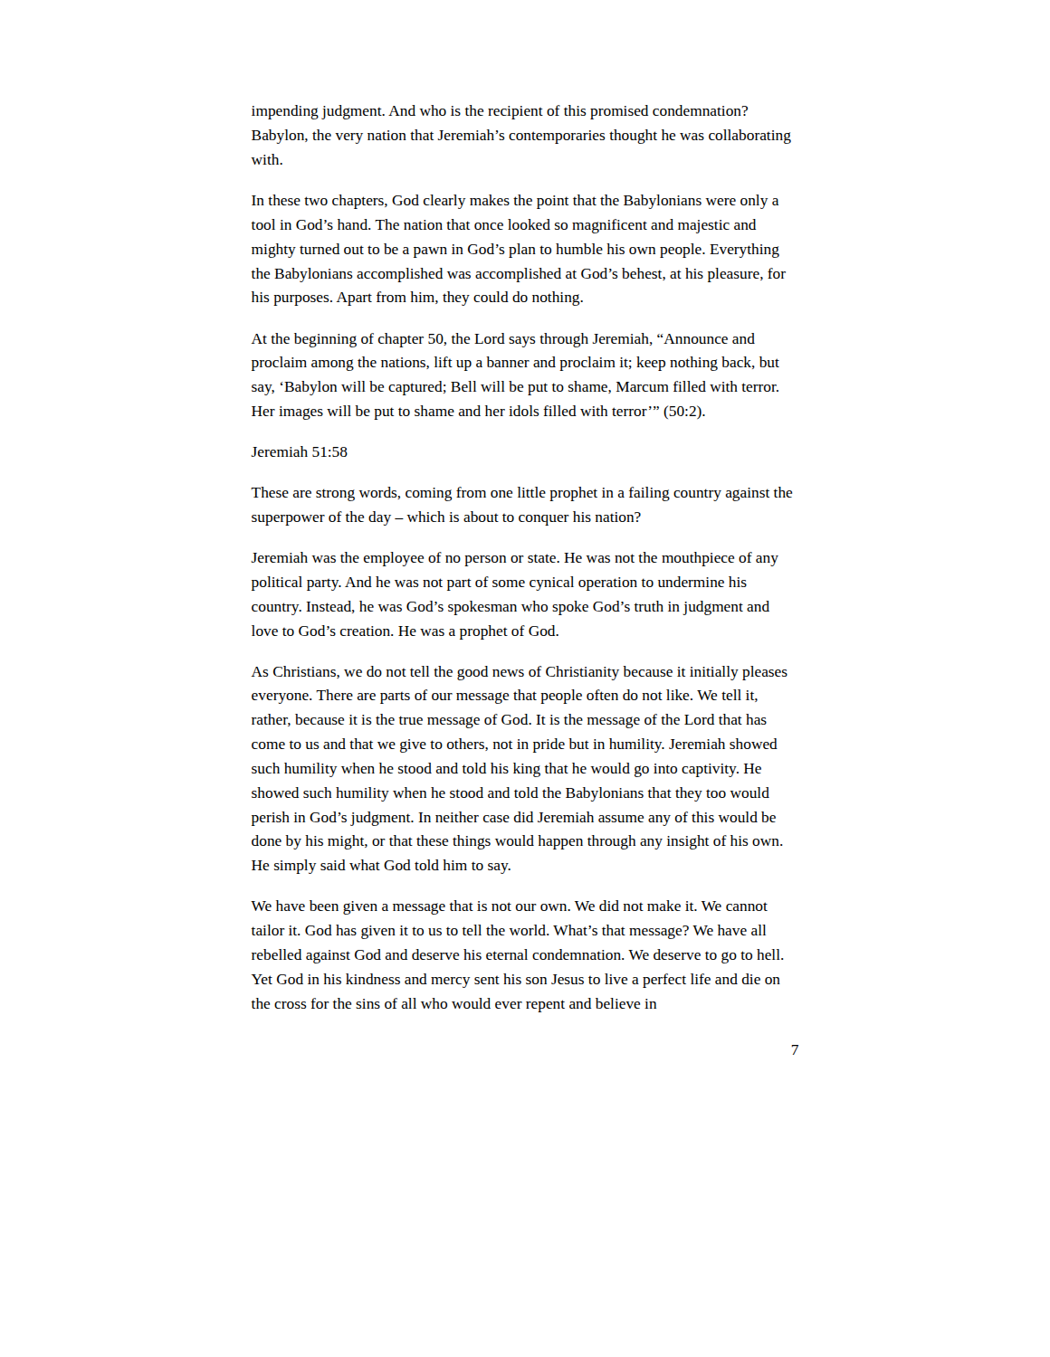impending judgment. And who is the recipient of this promised condemnation? Babylon, the very nation that Jeremiah’s contemporaries thought he was collaborating with.
In these two chapters, God clearly makes the point that the Babylonians were only a tool in God’s hand. The nation that once looked so magnificent and majestic and mighty turned out to be a pawn in God’s plan to humble his own people. Everything the Babylonians accomplished was accomplished at God’s behest, at his pleasure, for his purposes. Apart from him, they could do nothing.
At the beginning of chapter 50, the Lord says through Jeremiah, “Announce and proclaim among the nations, lift up a banner and proclaim it; keep nothing back, but say, ‘Babylon will be captured; Bell will be put to shame, Marcum filled with terror. Her images will be put to shame and her idols filled with terror’” (50:2).
Jeremiah 51:58
These are strong words, coming from one little prophet in a failing country against the superpower of the day – which is about to conquer his nation?
Jeremiah was the employee of no person or state. He was not the mouthpiece of any political party. And he was not part of some cynical operation to undermine his country. Instead, he was God’s spokesman who spoke God’s truth in judgment and love to God’s creation. He was a prophet of God.
As Christians, we do not tell the good news of Christianity because it initially pleases everyone. There are parts of our message that people often do not like. We tell it, rather, because it is the true message of God. It is the message of the Lord that has come to us and that we give to others, not in pride but in humility. Jeremiah showed such humility when he stood and told his king that he would go into captivity. He showed such humility when he stood and told the Babylonians that they too would perish in God’s judgment. In neither case did Jeremiah assume any of this would be done by his might, or that these things would happen through any insight of his own. He simply said what God told him to say.
We have been given a message that is not our own. We did not make it. We cannot tailor it. God has given it to us to tell the world. What’s that message? We have all rebelled against God and deserve his eternal condemnation. We deserve to go to hell. Yet God in his kindness and mercy sent his son Jesus to live a perfect life and die on the cross for the sins of all who would ever repent and believe in
7